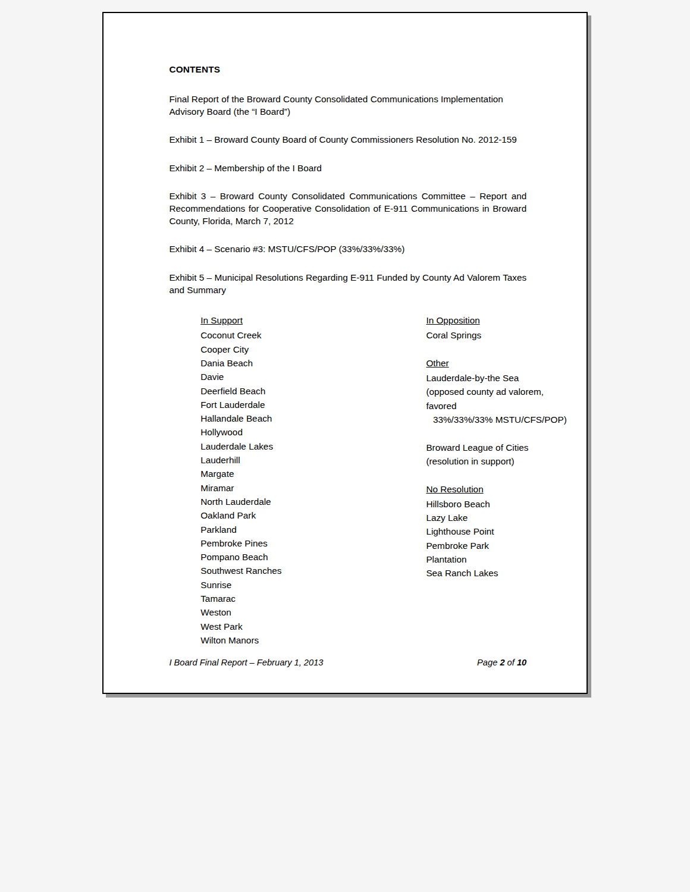CONTENTS
Final Report of the Broward County Consolidated Communications Implementation
Advisory Board (the “I Board”)
Exhibit 1 – Broward County Board of County Commissioners Resolution No. 2012-159
Exhibit 2 – Membership of the I Board
Exhibit 3 – Broward County Consolidated Communications Committee – Report and Recommendations for Cooperative Consolidation of E-911 Communications in Broward County, Florida, March 7, 2012
Exhibit 4 – Scenario #3: MSTU/CFS/POP (33%/33%/33%)
Exhibit 5 – Municipal Resolutions Regarding E-911 Funded by County Ad Valorem Taxes and Summary
In Support
Coconut Creek
Cooper City
Dania Beach
Davie
Deerfield Beach
Fort Lauderdale
Hallandale Beach
Hollywood
Lauderdale Lakes
Lauderhill
Margate
Miramar
North Lauderdale
Oakland Park
Parkland
Pembroke Pines
Pompano Beach
Southwest Ranches
Sunrise
Tamarac
Weston
West Park
Wilton Manors
In Opposition
Coral Springs
Other
Lauderdale-by-the Sea
(opposed county ad valorem, favored
33%/33%/33% MSTU/CFS/POP)
Broward League of Cities
(resolution in support)
No Resolution
Hillsboro Beach
Lazy Lake
Lighthouse Point
Pembroke Park
Plantation
Sea Ranch Lakes
I Board Final Report – February 1, 2013 Page 2 of 10